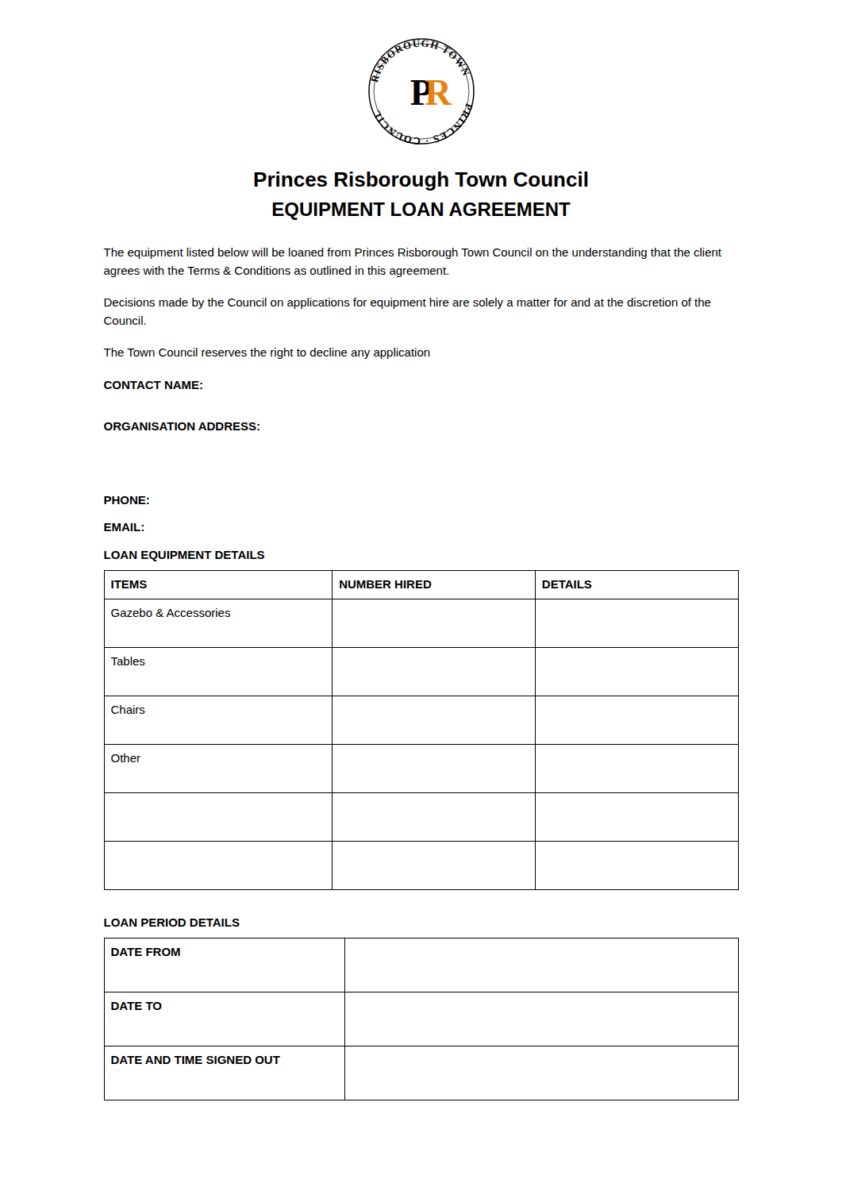RISBOROUGH TOWN PRINCES · COUNCIL P R
Princes Risborough Town Council
EQUIPMENT LOAN AGREEMENT
The equipment listed below will be loaned from Princes Risborough Town Council on the understanding that the client agrees with the Terms & Conditions as outlined in this agreement.
Decisions made by the Council on applications for equipment hire are solely a matter for and at the discretion of the Council.
The Town Council reserves the right to decline any application
CONTACT NAME:
ORGANISATION ADDRESS:
PHONE:
EMAIL:
LOAN EQUIPMENT DETAILS
| ITEMS | NUMBER HIRED | DETAILS |
| --- | --- | --- |
| Gazebo & Accessories | | |
| Tables | | |
| Chairs | | |
| Other | | |
LOAN PERIOD DETAILS
| DATE FROM | |
| DATE TO | |
| DATE AND TIME SIGNED OUT | |